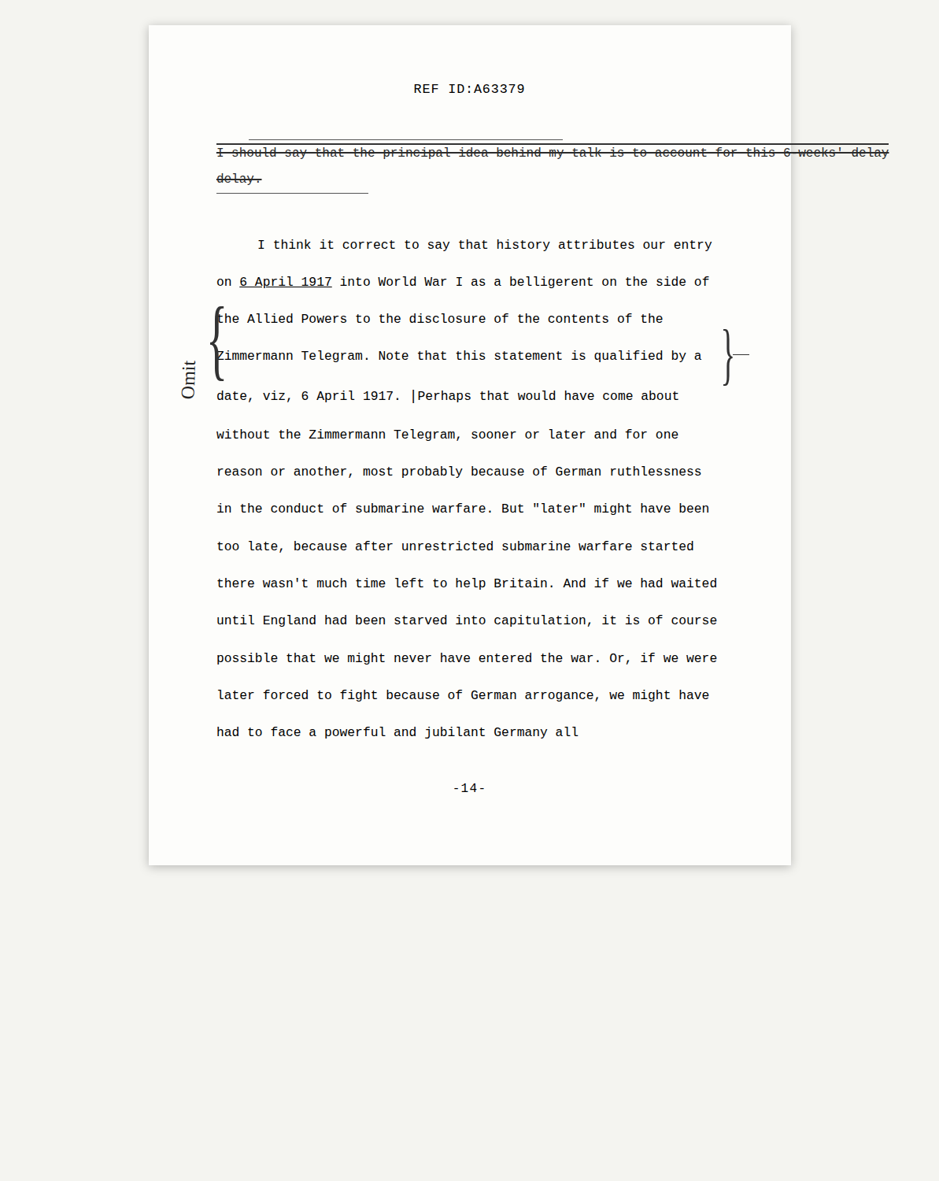REF ID:A63379
I should say that the principal idea behind my talk is to account for this 6-weeks' delay delay.
Omit
{
}
I think it correct to say that history attributes our entry on 6 April 1917 into World War I as a belligerent on the side of the Allied Powers to the disclosure of the contents of the Zimmermann Telegram. Note that this statement is qualified by a date, viz, 6 April 1917. |Perhaps that would have come about without the Zimmermann Telegram, sooner or later and for one reason or another, most probably because of German ruthlessness in the conduct of submarine warfare. But "later" might have been too late, because after unrestricted submarine warfare started there wasn't much time left to help Britain. And if we had waited until England had been starved into capitulation, it is of course possible that we might never have entered the war. Or, if we were later forced to fight because of German arrogance, we might have had to face a powerful and jubilant Germany all
-14-